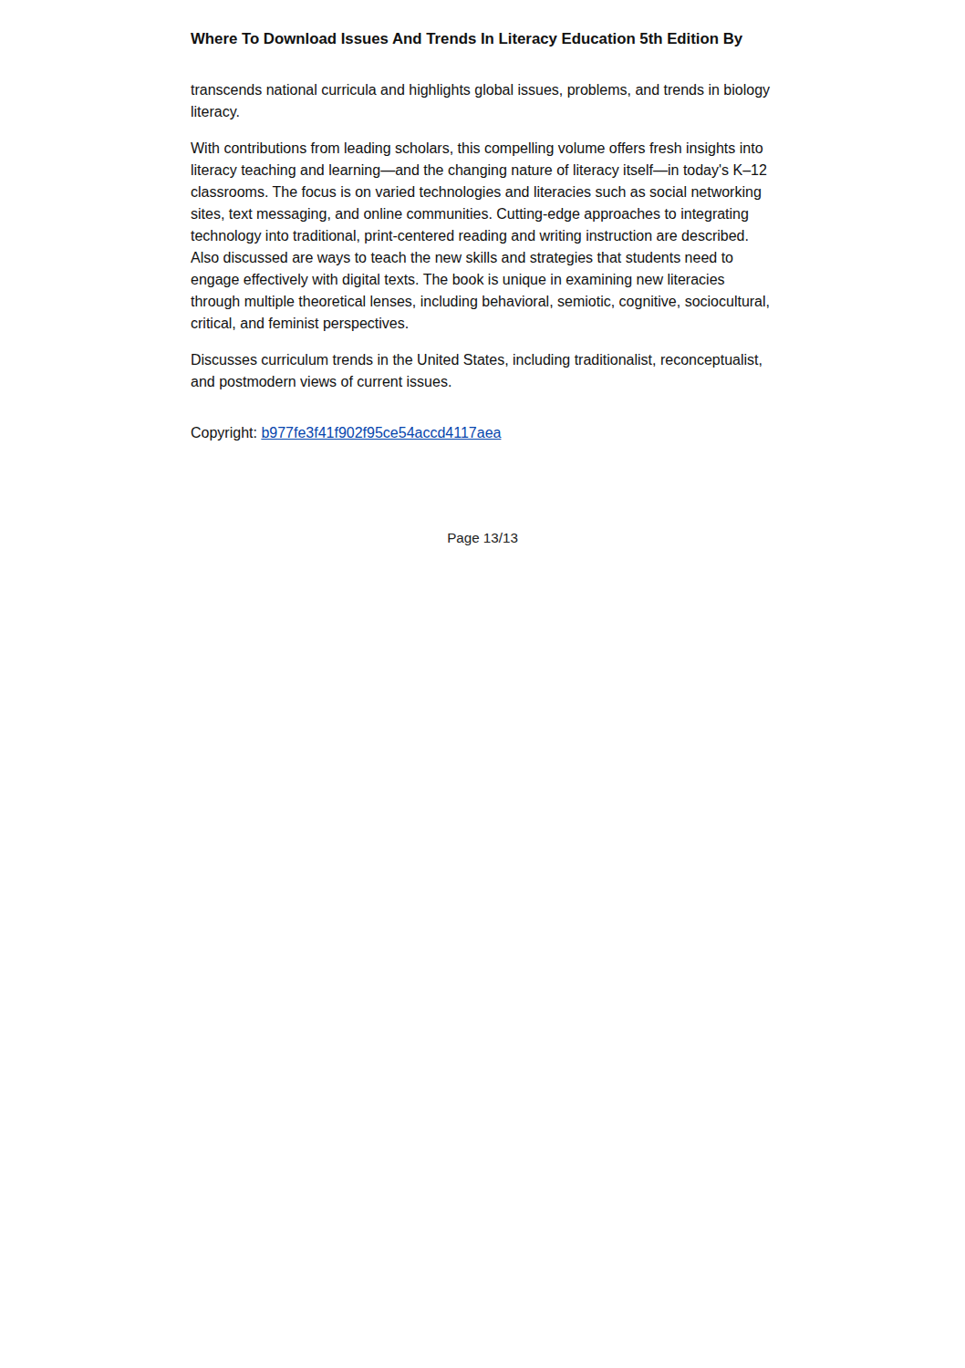Where To Download Issues And Trends In Literacy Education 5th Edition By
transcends national curricula and highlights global issues, problems, and trends in biology literacy.
With contributions from leading scholars, this compelling volume offers fresh insights into literacy teaching and learning—and the changing nature of literacy itself—in today's K–12 classrooms. The focus is on varied technologies and literacies such as social networking sites, text messaging, and online communities. Cutting-edge approaches to integrating technology into traditional, print-centered reading and writing instruction are described. Also discussed are ways to teach the new skills and strategies that students need to engage effectively with digital texts. The book is unique in examining new literacies through multiple theoretical lenses, including behavioral, semiotic, cognitive, sociocultural, critical, and feminist perspectives.
Discusses curriculum trends in the United States, including traditionalist, reconceptualist, and postmodern views of current issues.
Copyright: b977fe3f41f902f95ce54accd4117aea
Page 13/13